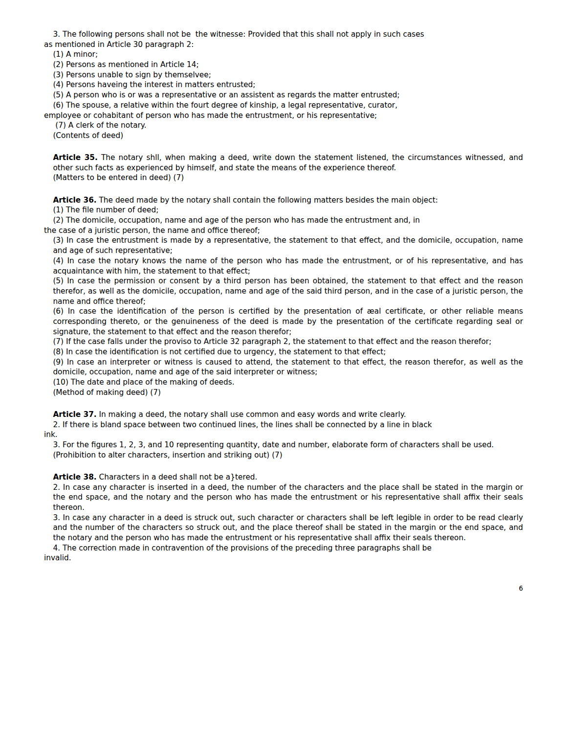3. The following persons shall not be the witnesse: Provided that this shall not apply in such cases
as mentioned in Article 30 paragraph 2:
(1) A minor;
(2) Persons as mentioned in Article 14;
(3) Persons unable to sign by themselvee;
(4) Persons haveing the interest in matters entrusted;
(5) A person who is or was a representative or an assistent as regards the matter entrusted;
(6) The spouse, a relative within the fourt degree of kinship, a legal representative, curator,
employee or cohabitant of person who has made the entrustment, or his representative;
(7) A clerk of the notary.
(Contents of deed)
Article 35. The notary shll, when making a deed, write down the statement listened, the circumstances witnessed, and other such facts as experienced by himself, and state the means of the experience thereof.
(Matters to be entered in deed) (7)
Article 36. The deed made by the notary shall contain the following matters besides the main object:
(1) The file number of deed;
(2) The domicile, occupation, name and age of the person who has made the entrustment and, in
the case of a juristic person, the name and office thereof;
(3) In case the entrustment is made by a representative, the statement to that effect, and the domicile, occupation, name and age of such representative;
(4) In case the notary knows the name of the person who has made the entrustment, or of his representative, and has acquaintance with him, the statement to that effect;
(5) In case the permission or consent by a third person has been obtained, the statement to that effect and the reason therefor, as well as the domicile, occupation, name and age of the said third person, and in the case of a juristic person, the name and office thereof;
(6) In case the identification of the person is certified by the presentation of æal certificate, or other reliable means corresponding thereto, or the genuineness of the deed is made by the presentation of the certificate regarding seal or signature, the statement to that effect and the reason therefor;
(7) If the case falls under the proviso to Article 32 paragraph 2, the statement to that effect and the reason therefor;
(8) In case the identification is not certified due to urgency, the statement to that effect;
(9) In case an interpreter or witness is caused to attend, the statement to that effect, the reason therefor, as well as the domicile, occupation, name and age of the said interpreter or witness;
(10) The date and place of the making of deeds.
(Method of making deed) (7)
Article 37. In making a deed, the notary shall use common and easy words and write clearly.
2. If there is bland space between two continued lines, the lines shall be connected by a line in black
ink.
3. For the figures 1, 2, 3, and 10 representing quantity, date and number, elaborate form of characters shall be used.
(Prohibition to alter characters, insertion and striking out) (7)
Article 38. Characters in a deed shall not be a}tered.
2. In case any character is inserted in a deed, the number of the characters and the place shall be stated in the margin or the end space, and the notary and the person who has made the entrustment or his representative shall affix their seals thereon.
3. In case any character in a deed is struck out, such character or characters shall be left legible in order to be read clearly and the number of the characters so struck out, and the place thereof shall be stated in the margin or the end space, and the notary and the person who has made the entrustment or his representative shall affix their seals thereon.
4. The correction made in contravention of the provisions of the preceding three paragraphs shall be
invalid.
6